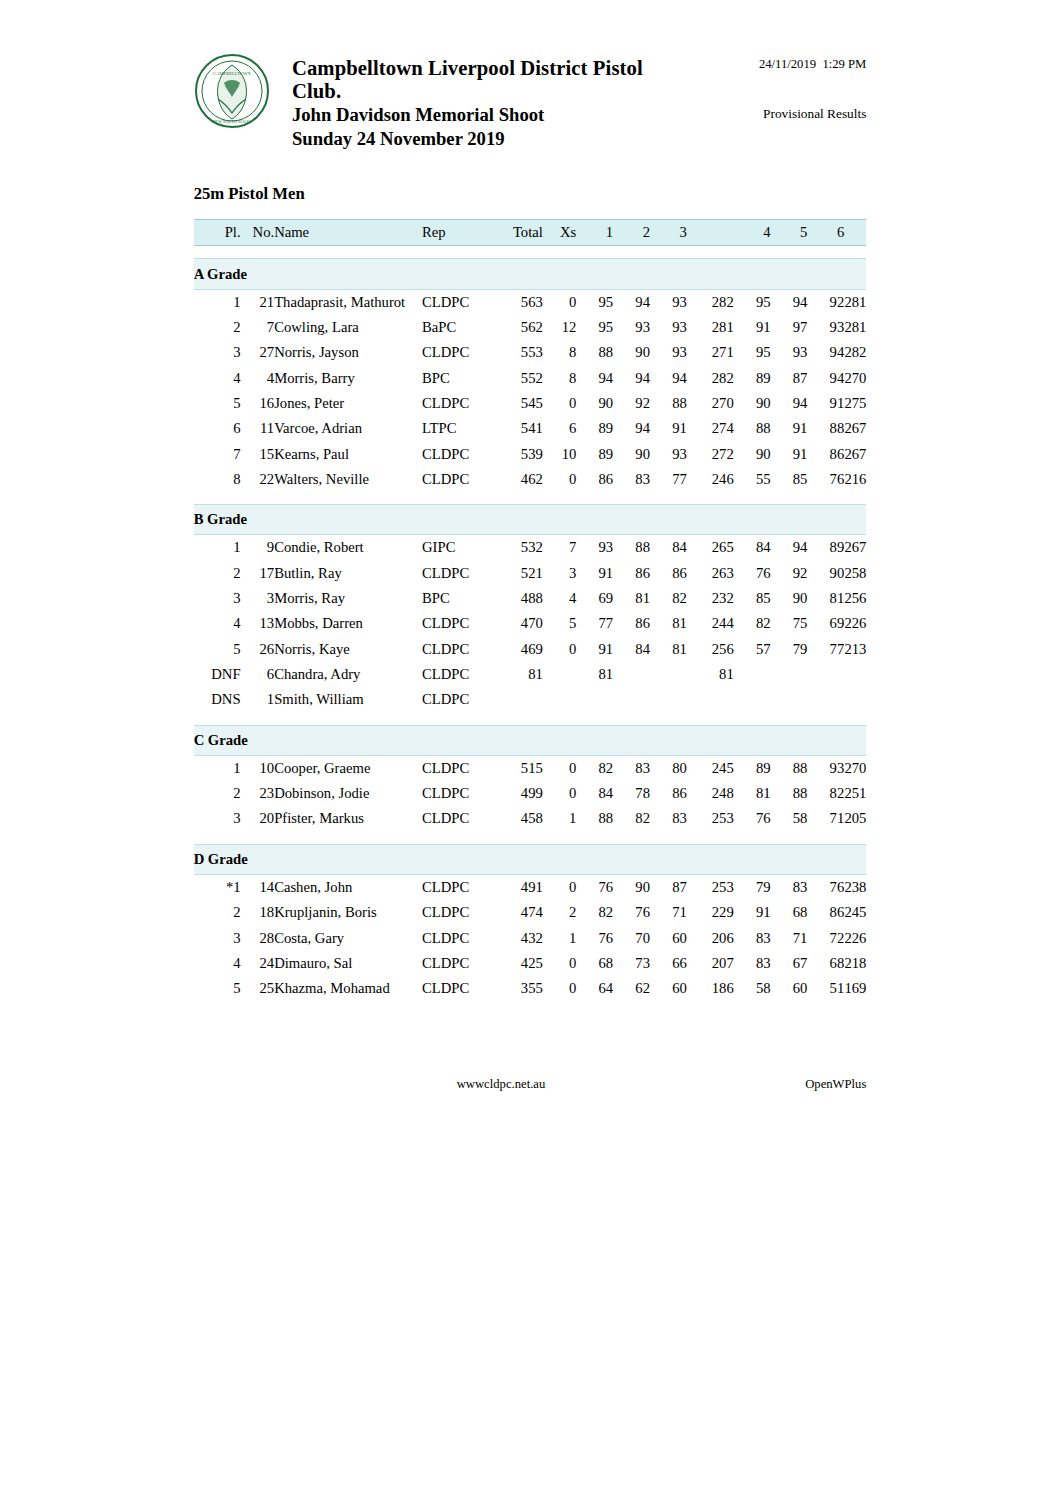CAMPBELLTOWN NEW SOUTH WALES
Campbelltown Liverpool District Pistol Club.
John Davidson Memorial Shoot
Sunday 24 November 2019
24/11/2019 1:29 PM
Provisional Results
25m Pistol Men
| Pl. | No. | Name | Rep | Total | Xs | 1 | 2 | 3 | | 4 | 5 | 6 | |
| --- | --- | --- | --- | --- | --- | --- | --- | --- | --- | --- | --- | --- | --- |
| A Grade |
| 1 | 21 | Thadaprasit, Mathurot | CLDPC | 563 | 0 | 95 | 94 | 93 | 282 | 95 | 94 | 92 | 281 |
| 2 | 7 | Cowling, Lara | BaPC | 562 | 12 | 95 | 93 | 93 | 281 | 91 | 97 | 93 | 281 |
| 3 | 27 | Norris, Jayson | CLDPC | 553 | 8 | 88 | 90 | 93 | 271 | 95 | 93 | 94 | 282 |
| 4 | 4 | Morris, Barry | BPC | 552 | 8 | 94 | 94 | 94 | 282 | 89 | 87 | 94 | 270 |
| 5 | 16 | Jones, Peter | CLDPC | 545 | 0 | 90 | 92 | 88 | 270 | 90 | 94 | 91 | 275 |
| 6 | 11 | Varcoe, Adrian | LTPC | 541 | 6 | 89 | 94 | 91 | 274 | 88 | 91 | 88 | 267 |
| 7 | 15 | Kearns, Paul | CLDPC | 539 | 10 | 89 | 90 | 93 | 272 | 90 | 91 | 86 | 267 |
| 8 | 22 | Walters, Neville | CLDPC | 462 | 0 | 86 | 83 | 77 | 246 | 55 | 85 | 76 | 216 |
| B Grade |
| 1 | 9 | Condie, Robert | GIPC | 532 | 7 | 93 | 88 | 84 | 265 | 84 | 94 | 89 | 267 |
| 2 | 17 | Butlin, Ray | CLDPC | 521 | 3 | 91 | 86 | 86 | 263 | 76 | 92 | 90 | 258 |
| 3 | 3 | Morris, Ray | BPC | 488 | 4 | 69 | 81 | 82 | 232 | 85 | 90 | 81 | 256 |
| 4 | 13 | Mobbs, Darren | CLDPC | 470 | 5 | 77 | 86 | 81 | 244 | 82 | 75 | 69 | 226 |
| 5 | 26 | Norris, Kaye | CLDPC | 469 | 0 | 91 | 84 | 81 | 256 | 57 | 79 | 77 | 213 |
| DNF | 6 | Chandra, Adry | CLDPC | 81 | | 81 | | | 81 | | | | |
| DNS | 1 | Smith, William | CLDPC | | | | | | | | | | |
| C Grade |
| 1 | 10 | Cooper, Graeme | CLDPC | 515 | 0 | 82 | 83 | 80 | 245 | 89 | 88 | 93 | 270 |
| 2 | 23 | Dobinson, Jodie | CLDPC | 499 | 0 | 84 | 78 | 86 | 248 | 81 | 88 | 82 | 251 |
| 3 | 20 | Pfister, Markus | CLDPC | 458 | 1 | 88 | 82 | 83 | 253 | 76 | 58 | 71 | 205 |
| D Grade |
| *1 | 14 | Cashen, John | CLDPC | 491 | 0 | 76 | 90 | 87 | 253 | 79 | 83 | 76 | 238 |
| 2 | 18 | Krupljanin, Boris | CLDPC | 474 | 2 | 82 | 76 | 71 | 229 | 91 | 68 | 86 | 245 |
| 3 | 28 | Costa, Gary | CLDPC | 432 | 1 | 76 | 70 | 60 | 206 | 83 | 71 | 72 | 226 |
| 4 | 24 | Dimauro, Sal | CLDPC | 425 | 0 | 68 | 73 | 66 | 207 | 83 | 67 | 68 | 218 |
| 5 | 25 | Khazma, Mohamad | CLDPC | 355 | 0 | 64 | 62 | 60 | 186 | 58 | 60 | 51 | 169 |
wwwcldpc.net.au
OpenWPlus